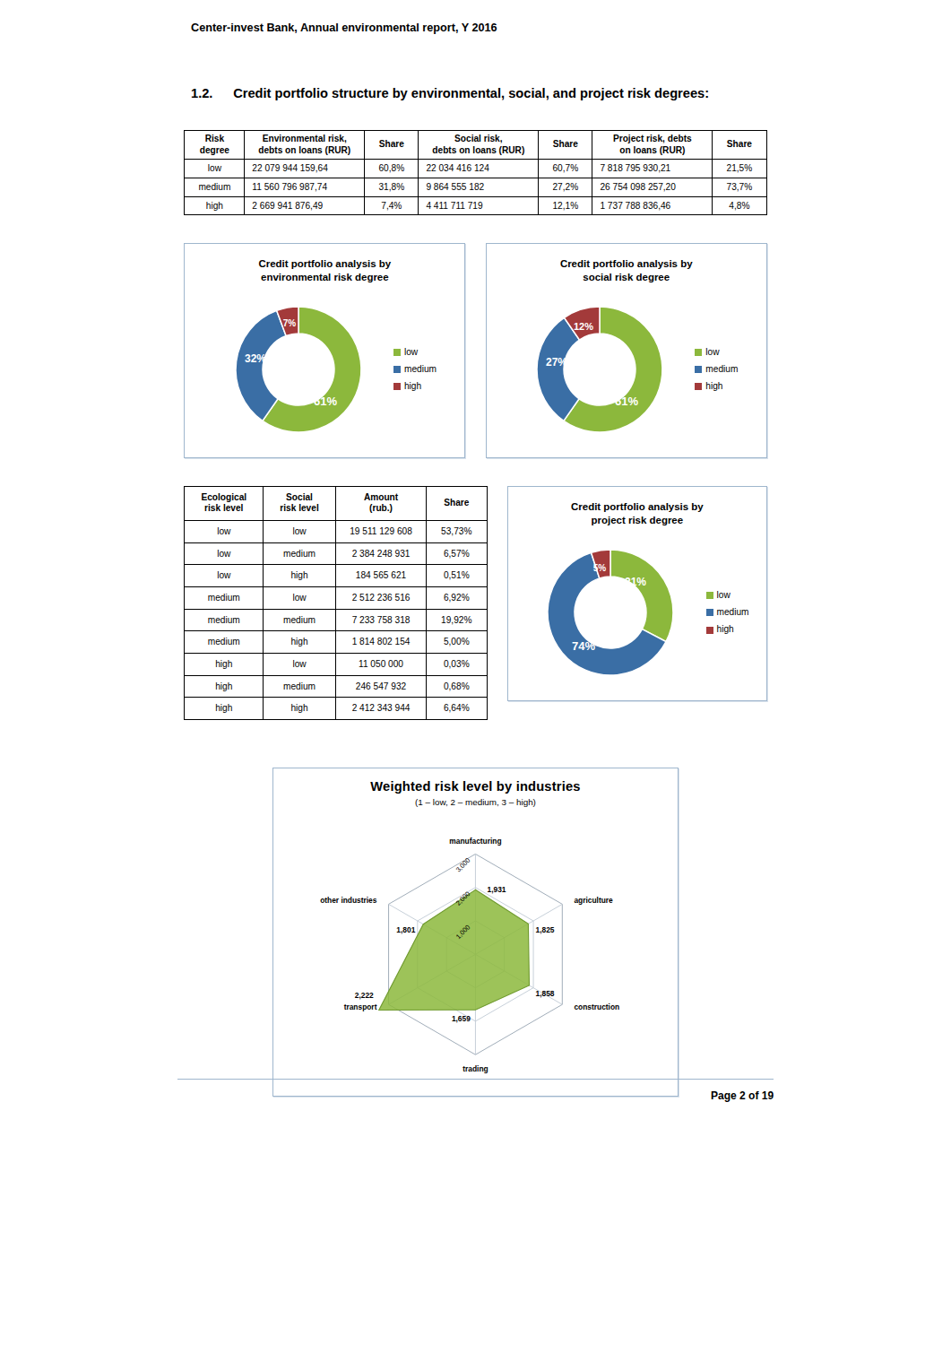Center-invest Bank, Annual environmental report, Y 2016
1.2. Credit portfolio structure by environmental, social, and project risk degrees:
| Risk degree | Environmental risk, debts on loans (RUR) | Share | Social risk, debts on loans (RUR) | Share | Project risk, debts on loans (RUR) | Share |
| --- | --- | --- | --- | --- | --- | --- |
| low | 22 079 944 159,64 | 60,8% | 22 034 416 124 | 60,7% | 7 818 795 930,21 | 21,5% |
| medium | 11 560 796 987,74 | 31,8% | 9 864 555 182 | 27,2% | 26 754 098 257,20 | 73,7% |
| high | 2 669 941 876,49 | 7,4% | 4 411 711 719 | 12,1% | 1 737 788 836,46 | 4,8% |
Credit portfolio analysis by
environmental risk degree
61% 32% 7%
low
medium
high
Credit portfolio analysis by
social risk degree
61% 27% 12%
low
medium
high
| Ecological risk level | Social risk level | Amount (rub.) | Share |
| --- | --- | --- | --- |
| low | low | 19 511 129 608 | 53,73% |
| low | medium | 2 384 248 931 | 6,57% |
| low | high | 184 565 621 | 0,51% |
| medium | low | 2 512 236 516 | 6,92% |
| medium | medium | 7 233 758 318 | 19,92% |
| medium | high | 1 814 802 154 | 5,00% |
| high | low | 11 050 000 | 0,03% |
| high | medium | 246 547 932 | 0,68% |
| high | high | 2 412 343 944 | 6,64% |
Credit portfolio analysis by
project risk degree
74% 21% 5%
low
medium
high
Weighted risk level by industries
(1 – low, 2 – medium, 3 – high)
manufacturing agriculture construction trading transport other industries 3,000 2,000 1,000 1,931 1,825 1,858 1,659 2,222 1,801
Page 2 of 19